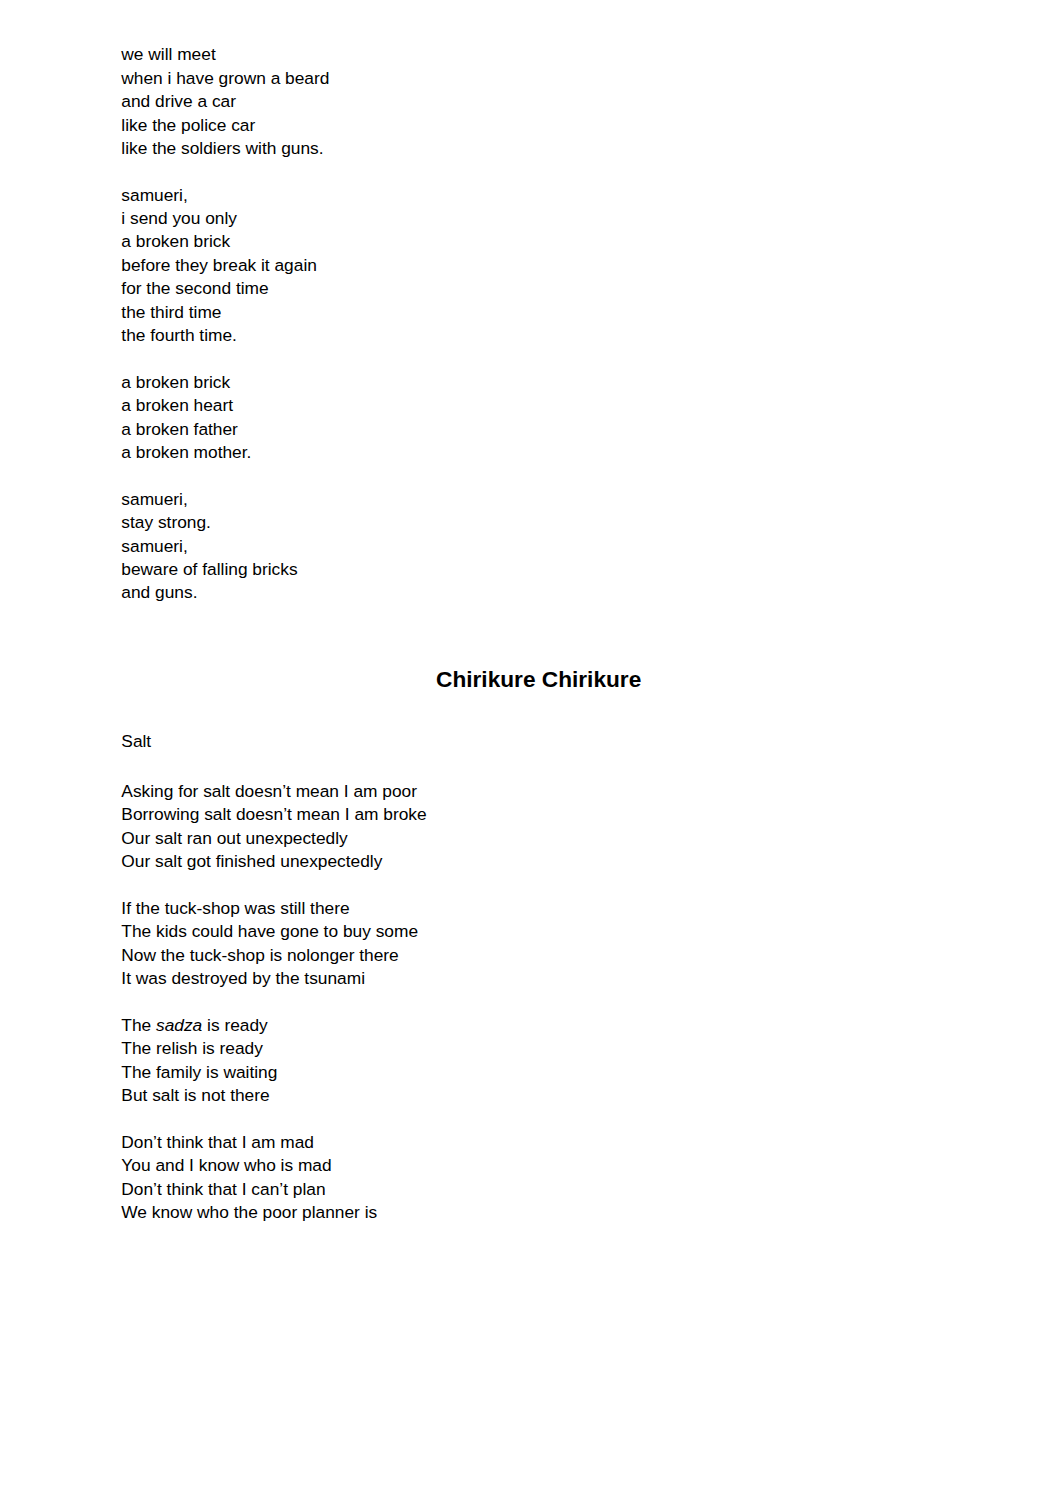we will meet
when i have grown a beard
and drive a car
like the police car
like the soldiers with guns.
samueri,
i send you only
a broken brick
before they break it again
for the second time
the third time
the fourth time.
a broken brick
a broken heart
a broken father
a broken mother.
samueri,
stay strong.
samueri,
beware of falling bricks
and guns.
Chirikure Chirikure
Salt
Asking for salt doesn’t mean I am poor
Borrowing salt doesn’t mean I am broke
Our salt ran out unexpectedly
Our salt got finished unexpectedly
If the tuck-shop was still there
The kids could have gone to buy some
Now the tuck-shop is nolonger there
It was destroyed by the tsunami
The sadza is ready
The relish is ready
The family is waiting
But salt is not there
Don’t think that I am mad
You and I know who is mad
Don’t think that I can’t plan
We know who the poor planner is